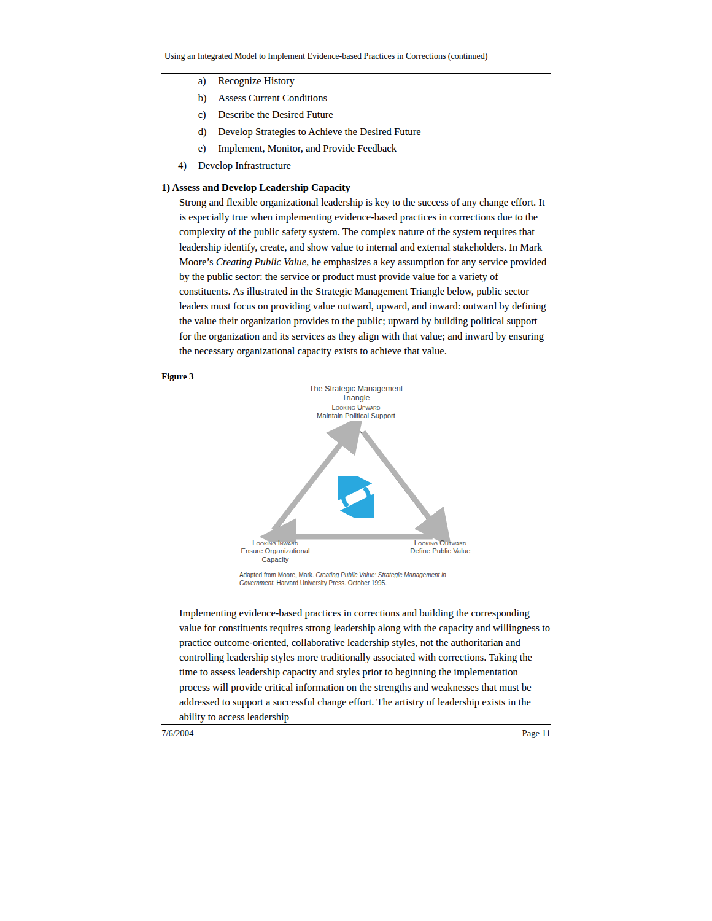Using an Integrated Model to Implement Evidence-based Practices in Corrections (continued)
a) Recognize History
b) Assess Current Conditions
c) Describe the Desired Future
d) Develop Strategies to Achieve the Desired Future
e) Implement, Monitor, and Provide Feedback
4) Develop Infrastructure
1) Assess and Develop Leadership Capacity
Strong and flexible organizational leadership is key to the success of any change effort. It is especially true when implementing evidence-based practices in corrections due to the complexity of the public safety system. The complex nature of the system requires that leadership identify, create, and show value to internal and external stakeholders. In Mark Moore’s Creating Public Value, he emphasizes a key assumption for any service provided by the public sector: the service or product must provide value for a variety of constituents. As illustrated in the Strategic Management Triangle below, public sector leaders must focus on providing value outward, upward, and inward: outward by defining the value their organization provides to the public; upward by building political support for the organization and its services as they align with that value; and inward by ensuring the necessary organizational capacity exists to achieve that value.
Figure 3
The Strategic Management
Triangle
Looking Upward
Maintain Political Support
Looking Inward
Ensure Organizational
Capacity
Looking Outward
Define Public Value
Adapted from Moore, Mark. Creating Public Value: Strategic Management in Government. Harvard University Press. October 1995.
Implementing evidence-based practices in corrections and building the corresponding value for constituents requires strong leadership along with the capacity and willingness to practice outcome-oriented, collaborative leadership styles, not the authoritarian and controlling leadership styles more traditionally associated with corrections. Taking the time to assess leadership capacity and styles prior to beginning the implementation process will provide critical information on the strengths and weaknesses that must be addressed to support a successful change effort. The artistry of leadership exists in the ability to access leadership
7/6/2004 Page 11